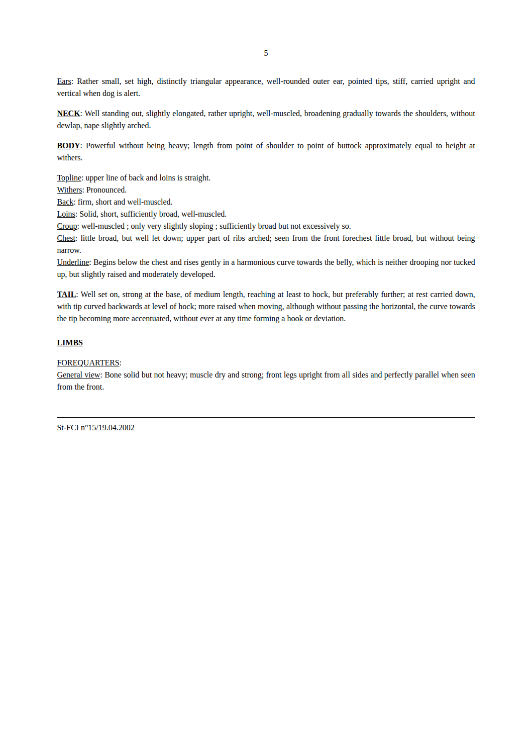5
Ears: Rather small, set high, distinctly triangular appearance, well-rounded outer ear, pointed tips, stiff, carried upright and vertical when dog is alert.
NECK: Well standing out, slightly elongated, rather upright, well-muscled, broadening gradually towards the shoulders, without dewlap, nape slightly arched.
BODY: Powerful without being heavy; length from point of shoulder to point of buttock approximately equal to height at withers.
Topline: upper line of back and loins is straight.
Withers: Pronounced.
Back: firm, short and well-muscled.
Loins: Solid, short, sufficiently broad, well-muscled.
Croup: well-muscled ; only very slightly sloping ; sufficiently broad but not excessively so.
Chest: little broad, but well let down; upper part of ribs arched; seen from the front forechest little broad, but without being narrow.
Underline: Begins below the chest and rises gently in a harmonious curve towards the belly, which is neither drooping nor tucked up, but slightly raised and moderately developed.
TAIL: Well set on, strong at the base, of medium length, reaching at least to hock, but preferably further; at rest carried down, with tip curved backwards at level of hock; more raised when moving, although without passing the horizontal, the curve towards the tip becoming more accentuated, without ever at any time forming a hook or deviation.
LIMBS
FOREQUARTERS:
General view: Bone solid but not heavy; muscle dry and strong; front legs upright from all sides and perfectly parallel when seen from the front.
St-FCI n°15/19.04.2002